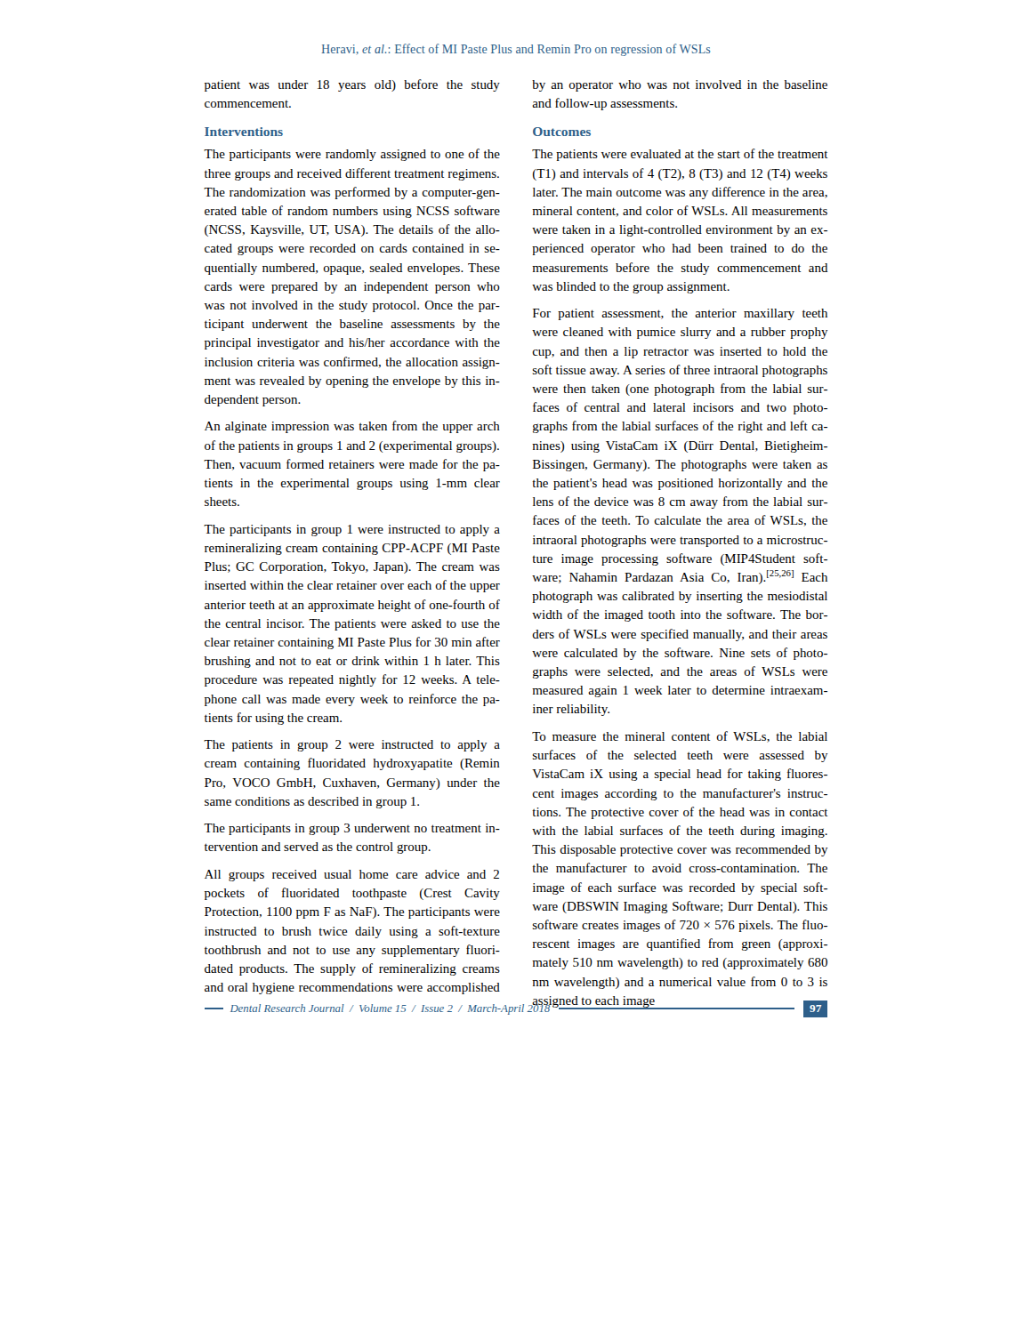Heravi, et al.: Effect of MI Paste Plus and Remin Pro on regression of WSLs
patient was under 18 years old) before the study commencement.
Interventions
The participants were randomly assigned to one of the three groups and received different treatment regimens. The randomization was performed by a computer-generated table of random numbers using NCSS software (NCSS, Kaysville, UT, USA). The details of the allocated groups were recorded on cards contained in sequentially numbered, opaque, sealed envelopes. These cards were prepared by an independent person who was not involved in the study protocol. Once the participant underwent the baseline assessments by the principal investigator and his/her accordance with the inclusion criteria was confirmed, the allocation assignment was revealed by opening the envelope by this independent person.
An alginate impression was taken from the upper arch of the patients in groups 1 and 2 (experimental groups). Then, vacuum formed retainers were made for the patients in the experimental groups using 1-mm clear sheets.
The participants in group 1 were instructed to apply a remineralizing cream containing CPP-ACPF (MI Paste Plus; GC Corporation, Tokyo, Japan). The cream was inserted within the clear retainer over each of the upper anterior teeth at an approximate height of one-fourth of the central incisor. The patients were asked to use the clear retainer containing MI Paste Plus for 30 min after brushing and not to eat or drink within 1 h later. This procedure was repeated nightly for 12 weeks. A telephone call was made every week to reinforce the patients for using the cream.
The patients in group 2 were instructed to apply a cream containing fluoridated hydroxyapatite (Remin Pro, VOCO GmbH, Cuxhaven, Germany) under the same conditions as described in group 1.
The participants in group 3 underwent no treatment intervention and served as the control group.
All groups received usual home care advice and 2 pockets of fluoridated toothpaste (Crest Cavity Protection, 1100 ppm F as NaF). The participants were instructed to brush twice daily using a soft-texture toothbrush and not to use any supplementary fluoridated products. The supply of remineralizing creams and oral hygiene recommendations were accomplished by an operator who was not involved in the baseline and follow-up assessments.
Outcomes
The patients were evaluated at the start of the treatment (T1) and intervals of 4 (T2), 8 (T3) and 12 (T4) weeks later. The main outcome was any difference in the area, mineral content, and color of WSLs. All measurements were taken in a light-controlled environment by an experienced operator who had been trained to do the measurements before the study commencement and was blinded to the group assignment.
For patient assessment, the anterior maxillary teeth were cleaned with pumice slurry and a rubber prophy cup, and then a lip retractor was inserted to hold the soft tissue away. A series of three intraoral photographs were then taken (one photograph from the labial surfaces of central and lateral incisors and two photographs from the labial surfaces of the right and left canines) using VistaCam iX (Dürr Dental, Bietigheim-Bissingen, Germany). The photographs were taken as the patient's head was positioned horizontally and the lens of the device was 8 cm away from the labial surfaces of the teeth. To calculate the area of WSLs, the intraoral photographs were transported to a microstructure image processing software (MIP4Student software; Nahamin Pardazan Asia Co, Iran).[25,26] Each photograph was calibrated by inserting the mesiodistal width of the imaged tooth into the software. The borders of WSLs were specified manually, and their areas were calculated by the software. Nine sets of photographs were selected, and the areas of WSLs were measured again 1 week later to determine intraexaminer reliability.
To measure the mineral content of WSLs, the labial surfaces of the selected teeth were assessed by VistaCam iX using a special head for taking fluorescent images according to the manufacturer's instructions. The protective cover of the head was in contact with the labial surfaces of the teeth during imaging. This disposable protective cover was recommended by the manufacturer to avoid cross-contamination. The image of each surface was recorded by special software (DBSWIN Imaging Software; Durr Dental). This software creates images of 720 × 576 pixels. The fluorescent images are quantified from green (approximately 510 nm wavelength) to red (approximately 680 nm wavelength) and a numerical value from 0 to 3 is assigned to each image
Dental Research Journal / Volume 15 / Issue 2 / March-April 2018
97